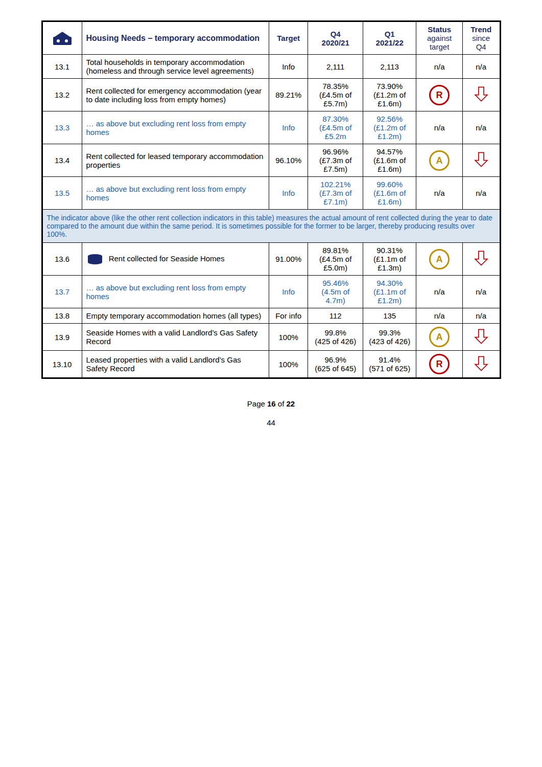| | Housing Needs – temporary accommodation | Target | Q4 2020/21 | Q1 2021/22 | Status against target | Trend since Q4 |
| --- | --- | --- | --- | --- | --- | --- |
| 13.1 | Total households in temporary accommodation (homeless and through service level agreements) | Info | 2,111 | 2,113 | n/a | n/a |
| 13.2 | Rent collected for emergency accommodation (year to date including loss from empty homes) | 89.21% | 78.35% (£4.5m of £5.7m) | 73.90% (£1.2m of £1.6m) | R | |
| 13.3 | … as above but excluding rent loss from empty homes | Info | 87.30% (£4.5m of £5.2m | 92.56% (£1.2m of £1.2m) | n/a | n/a |
| 13.4 | Rent collected for leased temporary accommodation properties | 96.10% | 96.96% (£7.3m of £7.5m) | 94.57% (£1.6m of £1.6m) | A | |
| 13.5 | … as above but excluding rent loss from empty homes | Info | 102.21% (£7.3m of £7.1m) | 99.60% (£1.6m of £1.6m) | n/a | n/a |
| The indicator above (like the other rent collection indicators in this table) measures the actual amount of rent collected during the year to date compared to the amount due within the same period. It is sometimes possible for the former to be larger, thereby producing results over 100%. |
| 13.6 | Rent collected for Seaside Homes | 91.00% | 89.81% (£4.5m of £5.0m) | 90.31% (£1.1m of £1.3m) | A | |
| 13.7 | … as above but excluding rent loss from empty homes | Info | 95.46% (4.5m of 4.7m) | 94.30% (£1.1m of £1.2m) | n/a | n/a |
| 13.8 | Empty temporary accommodation homes (all types) | For info | 112 | 135 | n/a | n/a |
| 13.9 | Seaside Homes with a valid Landlord’s Gas Safety Record | 100% | 99.8% (425 of 426) | 99.3% (423 of 426) | A | |
| 13.10 | Leased properties with a valid Landlord’s Gas Safety Record | 100% | 96.9% (625 of 645) | 91.4% (571 of 625) | R | |
Page 16 of 22
44